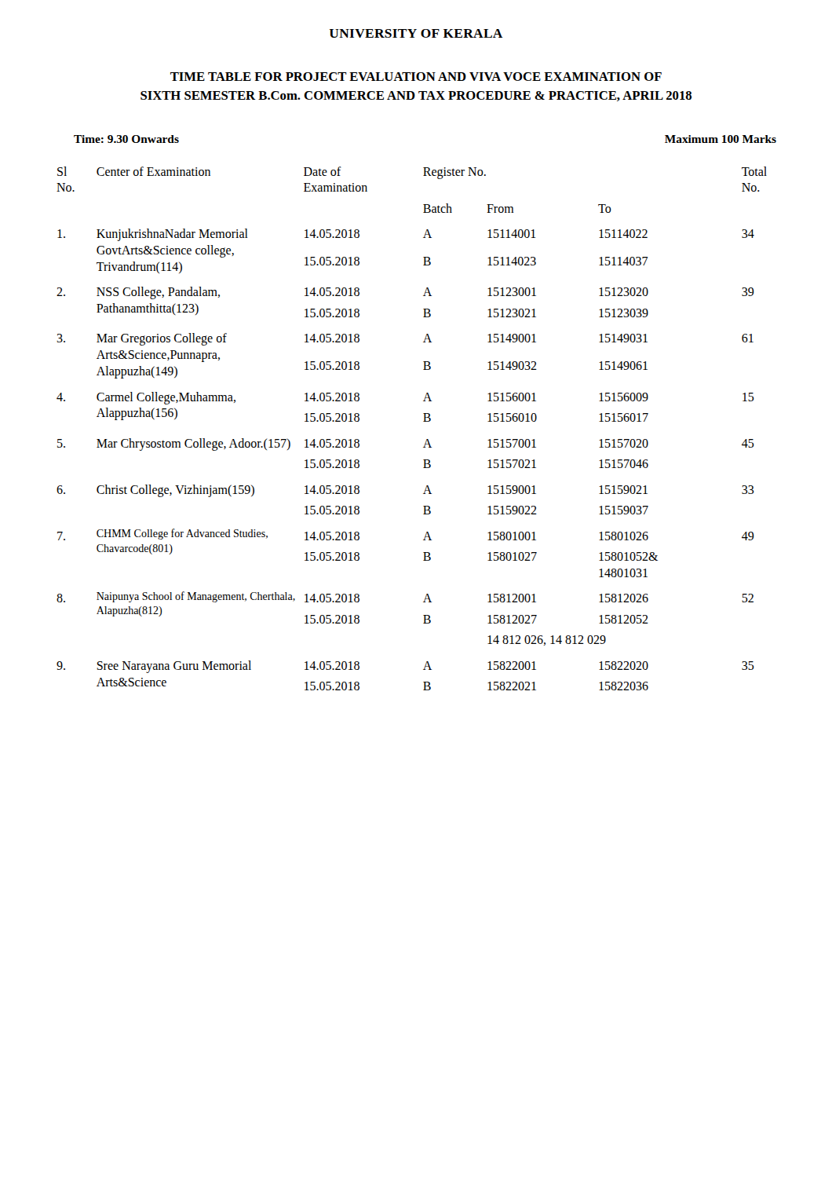UNIVERSITY OF KERALA
TIME TABLE FOR PROJECT EVALUATION AND VIVA VOCE EXAMINATION OF
SIXTH SEMESTER B.Com. COMMERCE AND TAX PROCEDURE & PRACTICE, APRIL 2018
Time: 9.30 Onwards Maximum 100 Marks
| Sl No. | Center of Examination | Date of Examination | Register No. | Total No. |
| --- | --- | --- | --- | --- |
| | | | Batch | From | To | |
| 1. | KunjukrishnaNadar Memorial GovtArts&Science college, Trivandrum(114) | 14.05.2018 | A | 15114001 | 15114022 | 34 |
| 15.05.2018 | B | 15114023 | 15114037 |
| 2. | NSS College, Pandalam, Pathanamthitta(123) | 14.05.2018 | A | 15123001 | 15123020 | 39 |
| 15.05.2018 | B | 15123021 | 15123039 |
| 3. | Mar Gregorios College of Arts&Science,Punnapra, Alappuzha(149) | 14.05.2018 | A | 15149001 | 15149031 | 61 |
| 15.05.2018 | B | 15149032 | 15149061 |
| 4. | Carmel College,Muhamma, Alappuzha(156) | 14.05.2018 | A | 15156001 | 15156009 | 15 |
| 15.05.2018 | B | 15156010 | 15156017 |
| 5. | Mar Chrysostom College, Adoor.(157) | 14.05.2018 | A | 15157001 | 15157020 | 45 |
| 15.05.2018 | B | 15157021 | 15157046 |
| 6. | Christ College, Vizhinjam(159) | 14.05.2018 | A | 15159001 | 15159021 | 33 |
| 15.05.2018 | B | 15159022 | 15159037 |
| 7. | CHMM College for Advanced Studies, Chavarcode(801) | 14.05.2018 | A | 15801001 | 15801026 | 49 |
| 15.05.2018 | B | 15801027 | 15801052& 14801031 |
| 8. | Naipunya School of Management, Cherthala, Alapuzha(812) | 14.05.2018 | A | 15812001 | 15812026 | 52 |
| 15.05.2018 | B | 15812027 | 15812052 |
| | | 14 812 026, 14 812 029 |
| 9. | Sree Narayana Guru Memorial Arts&Science | 14.05.2018 | A | 15822001 | 15822020 | 35 |
| 15.05.2018 | B | 15822021 | 15822036 |